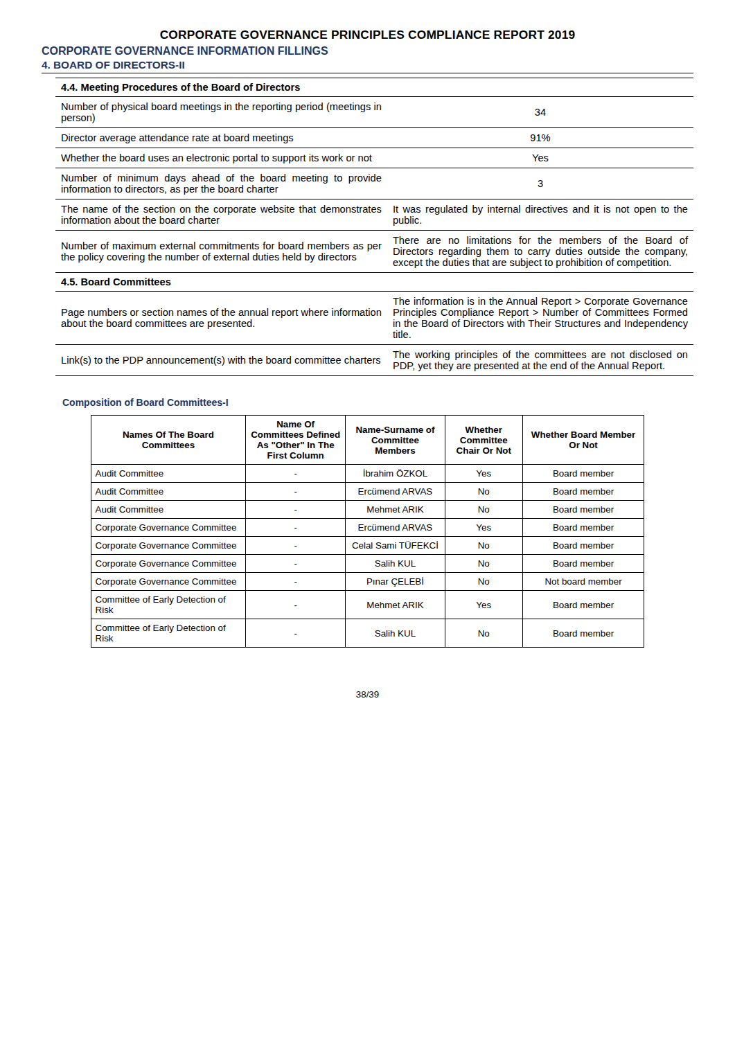CORPORATE GOVERNANCE PRINCIPLES COMPLIANCE REPORT 2019
CORPORATE GOVERNANCE INFORMATION FILLINGS
4. BOARD OF DIRECTORS-II
| 4.4. Meeting Procedures of the Board of Directors |
| Number of physical board meetings in the reporting period (meetings in person) | 34 |
| Director average attendance rate at board meetings | 91% |
| Whether the board uses an electronic portal to support its work or not | Yes |
| Number of minimum days ahead of the board meeting to provide information to directors, as per the board charter | 3 |
| The name of the section on the corporate website that demonstrates information about the board charter | It was regulated by internal directives and it is not open to the public. |
| Number of maximum external commitments for board members as per the policy covering the number of external duties held by directors | There are no limitations for the members of the Board of Directors regarding them to carry duties outside the company, except the duties that are subject to prohibition of competition. |
| 4.5. Board Committees |
| Page numbers or section names of the annual report where information about the board committees are presented. | The information is in the Annual Report > Corporate Governance Principles Compliance Report > Number of Committees Formed in the Board of Directors with Their Structures and Independency title. |
| Link(s) to the PDP announcement(s) with the board committee charters | The working principles of the committees are not disclosed on PDP, yet they are presented at the end of the Annual Report. |
Composition of Board Committees-I
| Names Of The Board Committees | Name Of Committees Defined As "Other" In The First Column | Name-Surname of Committee Members | Whether Committee Chair Or Not | Whether Board Member Or Not |
| --- | --- | --- | --- | --- |
| Audit Committee | - | İbrahim ÖZKOL | Yes | Board member |
| Audit Committee | - | Ercümend ARVAS | No | Board member |
| Audit Committee | - | Mehmet ARIK | No | Board member |
| Corporate Governance Committee | - | Ercümend ARVAS | Yes | Board member |
| Corporate Governance Committee | - | Celal Sami TÜFEKCİ | No | Board member |
| Corporate Governance Committee | - | Salih KUL | No | Board member |
| Corporate Governance Committee | - | Pınar ÇELEBİ | No | Not board member |
| Committee of Early Detection of Risk | - | Mehmet ARIK | Yes | Board member |
| Committee of Early Detection of Risk | - | Salih KUL | No | Board member |
38/39